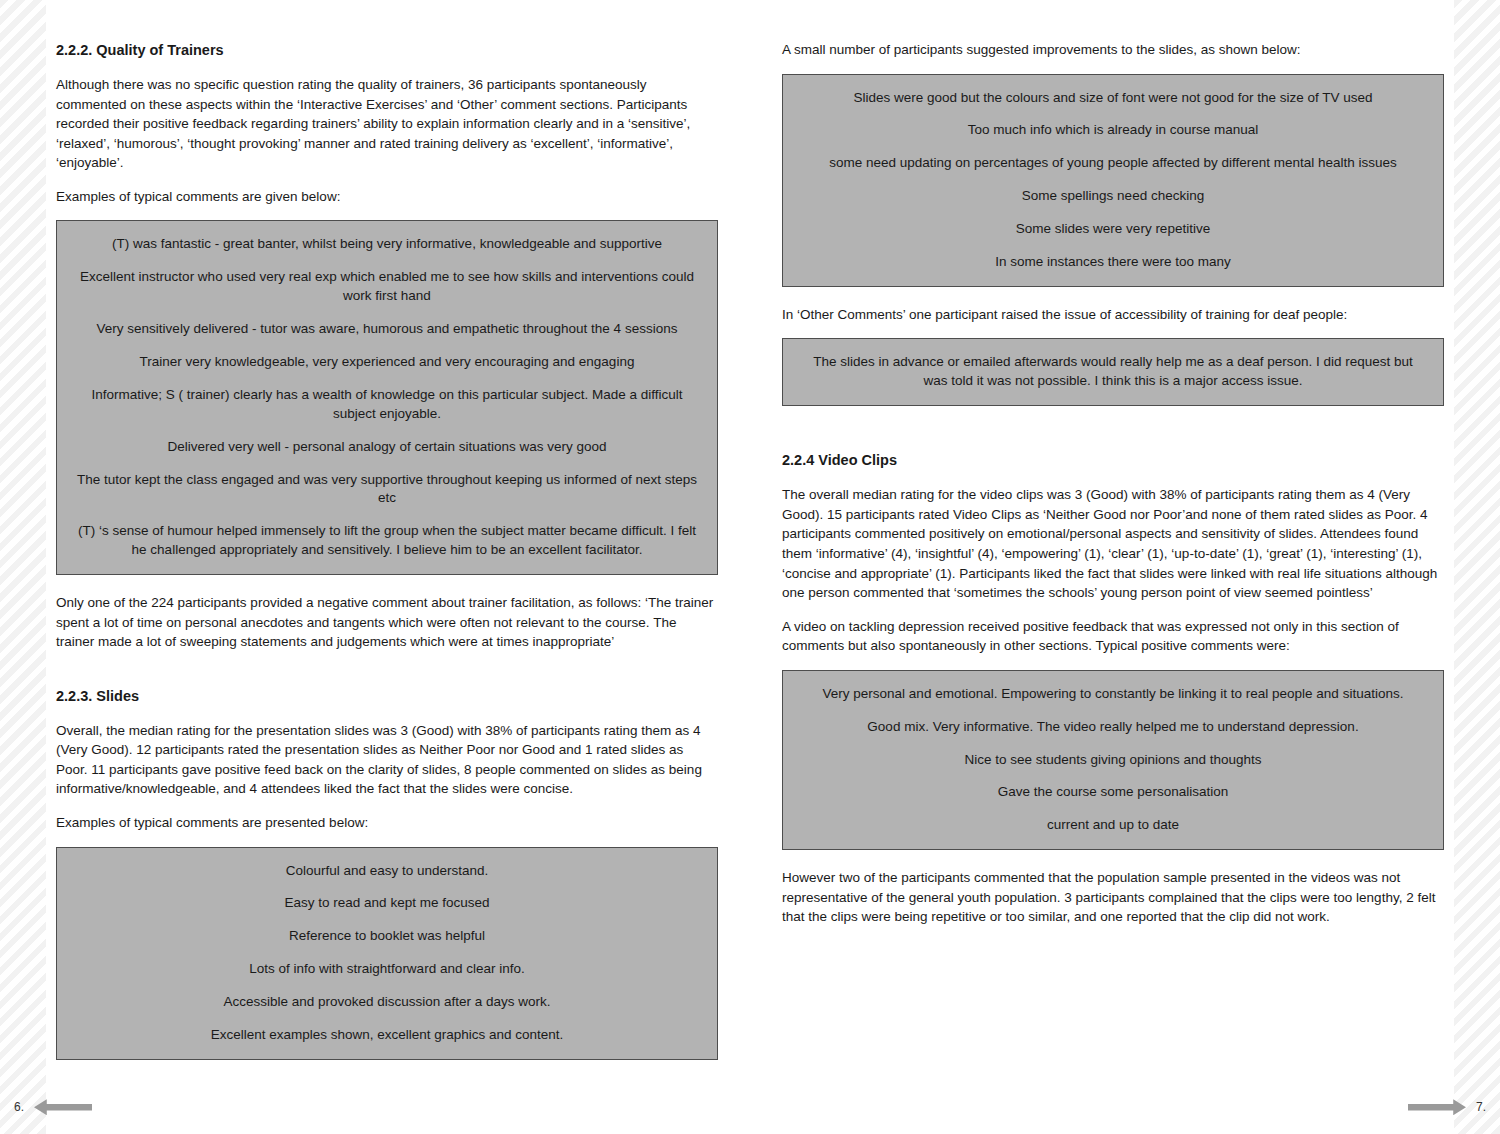2.2.2. Quality of Trainers
Although there was no specific question rating the quality of trainers, 36 participants spontaneously commented on these aspects within the ‘Interactive Exercises’ and ‘Other’ comment sections. Participants recorded their positive feedback regarding trainers’ ability to explain information clearly and in a ‘sensitive’, ‘relaxed’, ‘humorous’, ‘thought provoking’ manner and rated training delivery as ‘excellent’, ‘informative’, ‘enjoyable’.
Examples of typical comments are given below:
(T) was fantastic - great banter, whilst being very informative, knowledgeable and supportive
Excellent instructor who used very real exp which enabled me to see how skills and interventions could work first hand
Very sensitively delivered - tutor was aware, humorous and empathetic throughout the 4 sessions
Trainer very knowledgeable, very experienced and very encouraging and engaging
Informative; S ( trainer) clearly has a wealth of knowledge on this particular subject. Made a difficult subject enjoyable.
Delivered very well - personal analogy of certain situations was very good
The tutor kept the class engaged and was very supportive throughout keeping us informed of next steps etc
(T) ‘s sense of humour helped immensely to lift the group when the subject matter became difficult. I felt he challenged appropriately and sensitively. I believe him to be an excellent facilitator.
Only one of the 224 participants provided a negative comment about trainer facilitation, as follows: ‘The trainer spent a lot of time on personal anecdotes and tangents which were often not relevant to the course. The trainer made a lot of sweeping statements and judgements which were at times inappropriate’
2.2.3. Slides
Overall, the median rating for the presentation slides was 3 (Good) with 38% of participants rating them as 4 (Very Good). 12 participants rated the presentation slides as Neither Poor nor Good and 1 rated slides as Poor. 11 participants gave positive feed back on the clarity of slides, 8 people commented on slides as being informative/knowledgeable, and 4 attendees liked the fact that the slides were concise.
Examples of typical comments are presented below:
Colourful and easy to understand.
Easy to read and kept me focused
Reference to booklet was helpful
Lots of info with straightforward and clear info.
Accessible and provoked discussion after a days work.
Excellent examples shown, excellent graphics and content.
A small number of participants suggested improvements to the slides, as shown below:
Slides were good but the colours and size of font were not good for the size of TV used
Too much info which is already in course manual
some need updating on percentages of young people affected by different mental health issues
Some spellings need checking
Some slides were very repetitive
In some instances there were too many
In ‘Other Comments’ one participant raised the issue of accessibility of training for deaf people:
The slides in advance or emailed afterwards would really help me as a deaf person. I did request but was told it was not possible. I think this is a major access issue.
2.2.4 Video Clips
The overall median rating for the video clips was 3 (Good) with 38% of participants rating them as 4 (Very Good). 15 participants rated Video Clips as ‘Neither Good nor Poor’and none of them rated slides as Poor. 4 participants commented positively on emotional/personal aspects and sensitivity of slides. Attendees found them ‘informative’ (4), ‘insightful’ (4), ‘empowering’ (1), ‘clear’ (1), ‘up-to-date’ (1), ‘great’ (1), ‘interesting’ (1), ‘concise and appropriate’ (1). Participants liked the fact that slides were linked with real life situations although one person commented that ‘sometimes the schools’ young person point of view seemed pointless’
A video on tackling depression received positive feedback that was expressed not only in this section of comments but also spontaneously in other sections. Typical positive comments were:
Very personal and emotional. Empowering to constantly be linking it to real people and situations.
Good mix. Very informative. The video really helped me to understand depression.
Nice to see students giving opinions and thoughts
Gave the course some personalisation
current and up to date
However two of the participants commented that the population sample presented in the videos was not representative of the general youth population. 3 participants complained that the clips were too lengthy, 2 felt that the clips were being repetitive or too similar, and one reported that the clip did not work.
6.
7.